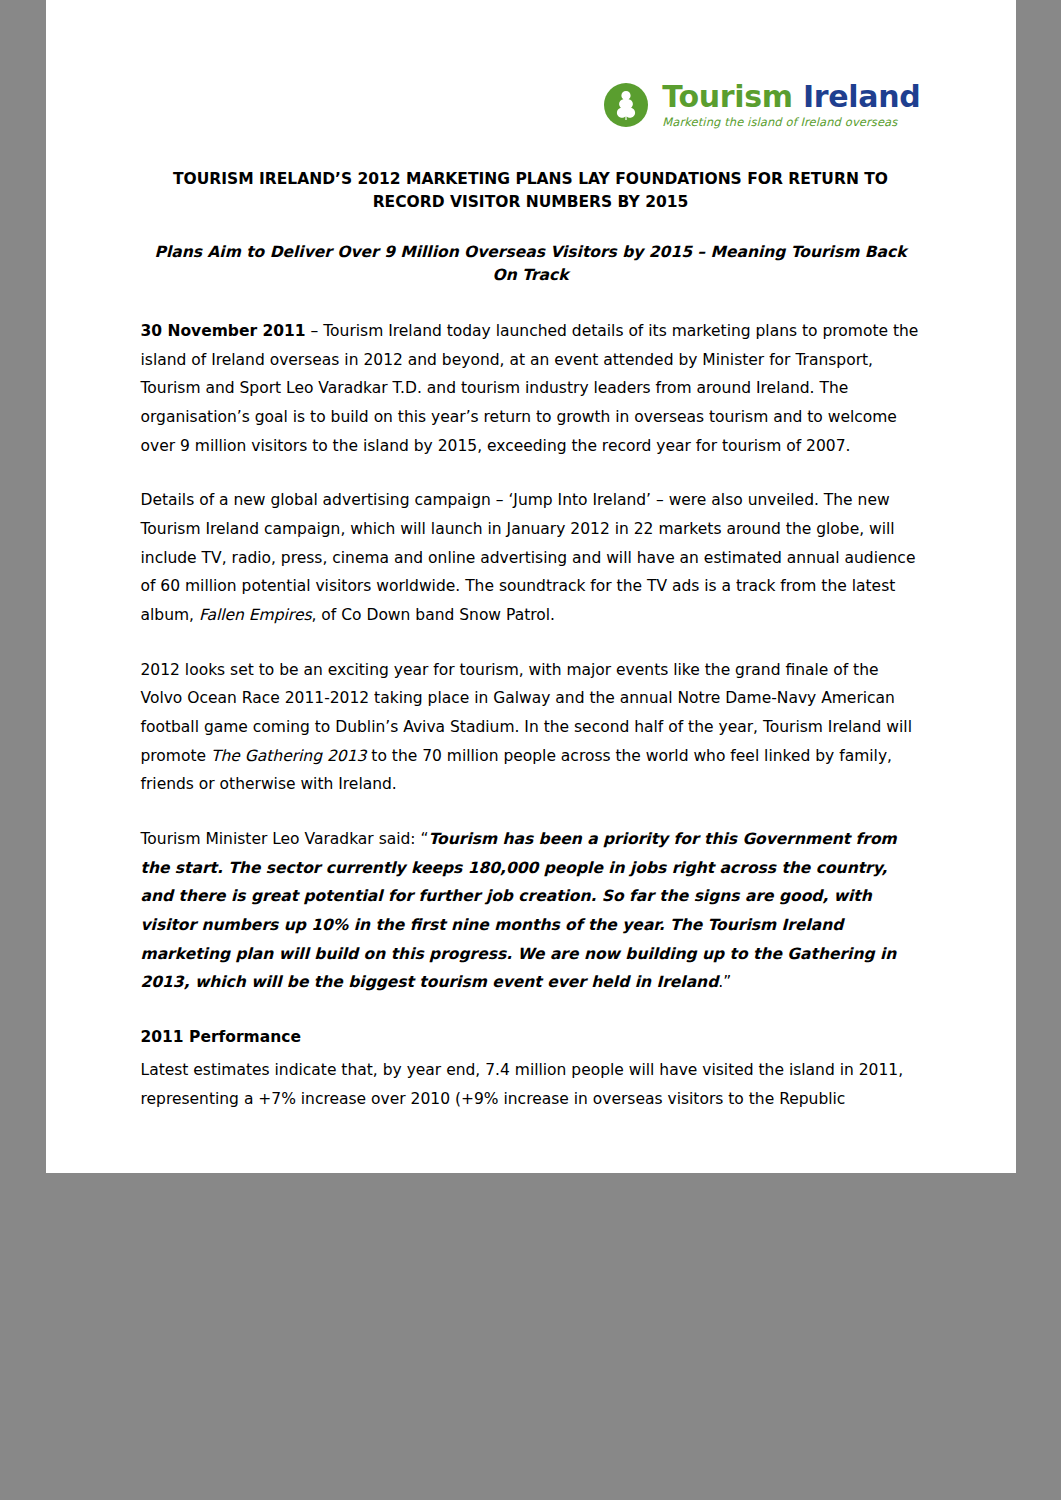Tourism Ireland
Marketing the island of Ireland overseas
TOURISM IRELAND’S 2012 MARKETING PLANS LAY FOUNDATIONS FOR RETURN TO RECORD VISITOR NUMBERS BY 2015
Plans Aim to Deliver Over 9 Million Overseas Visitors by 2015 – Meaning Tourism Back On Track
30 November 2011 – Tourism Ireland today launched details of its marketing plans to promote the island of Ireland overseas in 2012 and beyond, at an event attended by Minister for Transport, Tourism and Sport Leo Varadkar T.D. and tourism industry leaders from around Ireland. The organisation’s goal is to build on this year’s return to growth in overseas tourism and to welcome over 9 million visitors to the island by 2015, exceeding the record year for tourism of 2007.
Details of a new global advertising campaign – ‘Jump Into Ireland’ – were also unveiled. The new Tourism Ireland campaign, which will launch in January 2012 in 22 markets around the globe, will include TV, radio, press, cinema and online advertising and will have an estimated annual audience of 60 million potential visitors worldwide. The soundtrack for the TV ads is a track from the latest album, Fallen Empires, of Co Down band Snow Patrol.
2012 looks set to be an exciting year for tourism, with major events like the grand finale of the Volvo Ocean Race 2011-2012 taking place in Galway and the annual Notre Dame-Navy American football game coming to Dublin’s Aviva Stadium. In the second half of the year, Tourism Ireland will promote The Gathering 2013 to the 70 million people across the world who feel linked by family, friends or otherwise with Ireland.
Tourism Minister Leo Varadkar said: “Tourism has been a priority for this Government from the start. The sector currently keeps 180,000 people in jobs right across the country, and there is great potential for further job creation. So far the signs are good, with visitor numbers up 10% in the first nine months of the year. The Tourism Ireland marketing plan will build on this progress. We are now building up to the Gathering in 2013, which will be the biggest tourism event ever held in Ireland.”
2011 Performance
Latest estimates indicate that, by year end, 7.4 million people will have visited the island in 2011, representing a +7% increase over 2010 (+9% increase in overseas visitors to the Republic